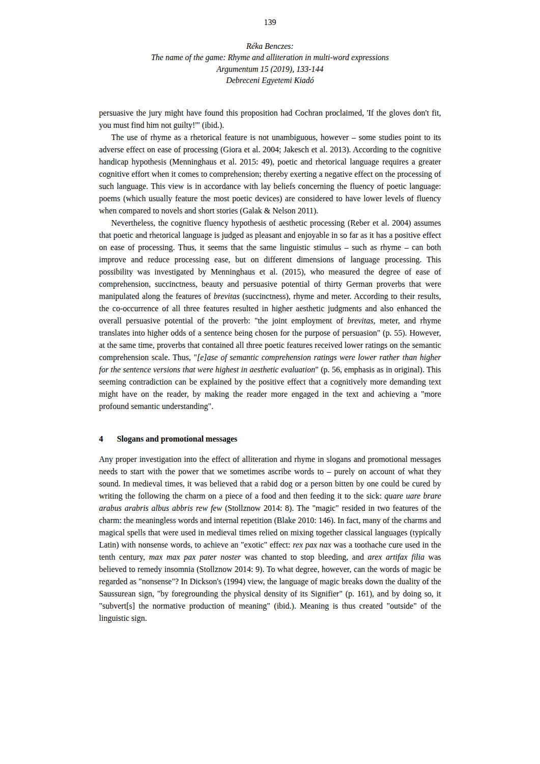139
Réka Benczes: The name of the game: Rhyme and alliteration in multi-word expressions Argumentum 15 (2019), 133-144 Debreceni Egyetemi Kiadó
persuasive the jury might have found this proposition had Cochran proclaimed, 'If the gloves don't fit, you must find him not guilty!'" (ibid.).
The use of rhyme as a rhetorical feature is not unambiguous, however – some studies point to its adverse effect on ease of processing (Giora et al. 2004; Jakesch et al. 2013). According to the cognitive handicap hypothesis (Menninghaus et al. 2015: 49), poetic and rhetorical language requires a greater cognitive effort when it comes to comprehension; thereby exerting a negative effect on the processing of such language. This view is in accordance with lay beliefs concerning the fluency of poetic language: poems (which usually feature the most poetic devices) are considered to have lower levels of fluency when compared to novels and short stories (Galak & Nelson 2011).
Nevertheless, the cognitive fluency hypothesis of aesthetic processing (Reber et al. 2004) assumes that poetic and rhetorical language is judged as pleasant and enjoyable in so far as it has a positive effect on ease of processing. Thus, it seems that the same linguistic stimulus – such as rhyme – can both improve and reduce processing ease, but on different dimensions of language processing. This possibility was investigated by Menninghaus et al. (2015), who measured the degree of ease of comprehension, succinctness, beauty and persuasive potential of thirty German proverbs that were manipulated along the features of brevitas (succinctness), rhyme and meter. According to their results, the co-occurrence of all three features resulted in higher aesthetic judgments and also enhanced the overall persuasive potential of the proverb: "the joint employment of brevitas, meter, and rhyme translates into higher odds of a sentence being chosen for the purpose of persuasion" (p. 55). However, at the same time, proverbs that contained all three poetic features received lower ratings on the semantic comprehension scale. Thus, "[e]ase of semantic comprehension ratings were lower rather than higher for the sentence versions that were highest in aesthetic evaluation" (p. 56, emphasis as in original). This seeming contradiction can be explained by the positive effect that a cognitively more demanding text might have on the reader, by making the reader more engaged in the text and achieving a "more profound semantic understanding".
4 Slogans and promotional messages
Any proper investigation into the effect of alliteration and rhyme in slogans and promotional messages needs to start with the power that we sometimes ascribe words to – purely on account of what they sound. In medieval times, it was believed that a rabid dog or a person bitten by one could be cured by writing the following the charm on a piece of a food and then feeding it to the sick: quare uare brare arabus arabris albus abbris rew few (Stollznow 2014: 8). The "magic" resided in two features of the charm: the meaningless words and internal repetition (Blake 2010: 146). In fact, many of the charms and magical spells that were used in medieval times relied on mixing together classical languages (typically Latin) with nonsense words, to achieve an "exotic" effect: rex pax nax was a toothache cure used in the tenth century, max max pax pater noster was chanted to stop bleeding, and arex artifax filia was believed to remedy insomnia (Stollznow 2014: 9). To what degree, however, can the words of magic be regarded as "nonsense"? In Dickson's (1994) view, the language of magic breaks down the duality of the Saussurean sign, "by foregrounding the physical density of its Signifier" (p. 161), and by doing so, it "subvert[s] the normative production of meaning" (ibid.). Meaning is thus created "outside" of the linguistic sign.